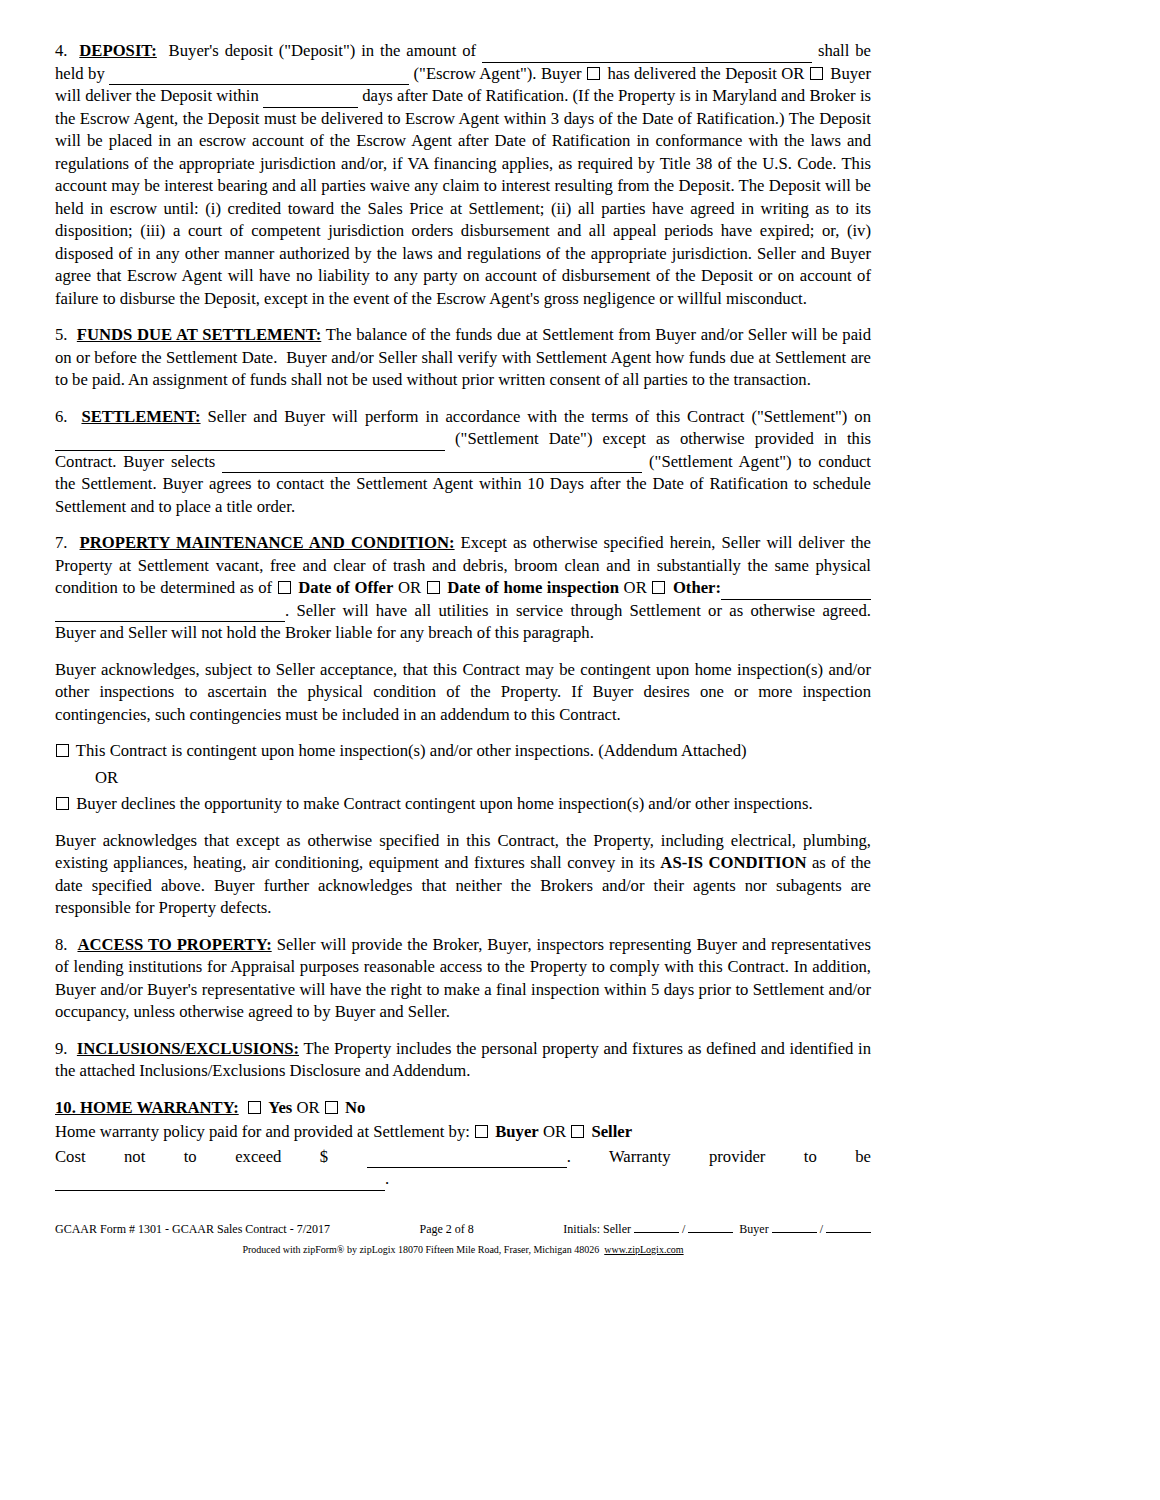4. DEPOSIT: Buyer's deposit ("Deposit") in the amount of shall be held by ("Escrow Agent"). Buyer has delivered the Deposit OR Buyer will deliver the Deposit within days after Date of Ratification. (If the Property is in Maryland and Broker is the Escrow Agent, the Deposit must be delivered to Escrow Agent within 3 days of the Date of Ratification.) The Deposit will be placed in an escrow account of the Escrow Agent after Date of Ratification in conformance with the laws and regulations of the appropriate jurisdiction and/or, if VA financing applies, as required by Title 38 of the U.S. Code. This account may be interest bearing and all parties waive any claim to interest resulting from the Deposit. The Deposit will be held in escrow until: (i) credited toward the Sales Price at Settlement; (ii) all parties have agreed in writing as to its disposition; (iii) a court of competent jurisdiction orders disbursement and all appeal periods have expired; or, (iv) disposed of in any other manner authorized by the laws and regulations of the appropriate jurisdiction. Seller and Buyer agree that Escrow Agent will have no liability to any party on account of disbursement of the Deposit or on account of failure to disburse the Deposit, except in the event of the Escrow Agent's gross negligence or willful misconduct.
5. FUNDS DUE AT SETTLEMENT: The balance of the funds due at Settlement from Buyer and/or Seller will be paid on or before the Settlement Date. Buyer and/or Seller shall verify with Settlement Agent how funds due at Settlement are to be paid. An assignment of funds shall not be used without prior written consent of all parties to the transaction.
6. SETTLEMENT: Seller and Buyer will perform in accordance with the terms of this Contract ("Settlement") on ("Settlement Date") except as otherwise provided in this Contract. Buyer selects ("Settlement Agent") to conduct the Settlement. Buyer agrees to contact the Settlement Agent within 10 Days after the Date of Ratification to schedule Settlement and to place a title order.
7. PROPERTY MAINTENANCE AND CONDITION: Except as otherwise specified herein, Seller will deliver the Property at Settlement vacant, free and clear of trash and debris, broom clean and in substantially the same physical condition to be determined as of Date of Offer OR Date of home inspection OR Other: . Seller will have all utilities in service through Settlement or as otherwise agreed. Buyer and Seller will not hold the Broker liable for any breach of this paragraph.
Buyer acknowledges, subject to Seller acceptance, that this Contract may be contingent upon home inspection(s) and/or other inspections to ascertain the physical condition of the Property. If Buyer desires one or more inspection contingencies, such contingencies must be included in an addendum to this Contract.
This Contract is contingent upon home inspection(s) and/or other inspections. (Addendum Attached)
OR
Buyer declines the opportunity to make Contract contingent upon home inspection(s) and/or other inspections.
Buyer acknowledges that except as otherwise specified in this Contract, the Property, including electrical, plumbing, existing appliances, heating, air conditioning, equipment and fixtures shall convey in its AS-IS CONDITION as of the date specified above. Buyer further acknowledges that neither the Brokers and/or their agents nor subagents are responsible for Property defects.
8. ACCESS TO PROPERTY: Seller will provide the Broker, Buyer, inspectors representing Buyer and representatives of lending institutions for Appraisal purposes reasonable access to the Property to comply with this Contract. In addition, Buyer and/or Buyer's representative will have the right to make a final inspection within 5 days prior to Settlement and/or occupancy, unless otherwise agreed to by Buyer and Seller.
9. INCLUSIONS/EXCLUSIONS: The Property includes the personal property and fixtures as defined and identified in the attached Inclusions/Exclusions Disclosure and Addendum.
10. HOME WARRANTY: Yes OR No
Home warranty policy paid for and provided at Settlement by: Buyer OR Seller
Cost not to exceed $ . Warranty provider to be .
GCAAR Form # 1301 - GCAAR Sales Contract - 7/2017
Page 2 of 8
Initials: Seller / Buyer /
Produced with zipForm® by zipLogix 18070 Fifteen Mile Road, Fraser, Michigan 48026 www.zipLogix.com